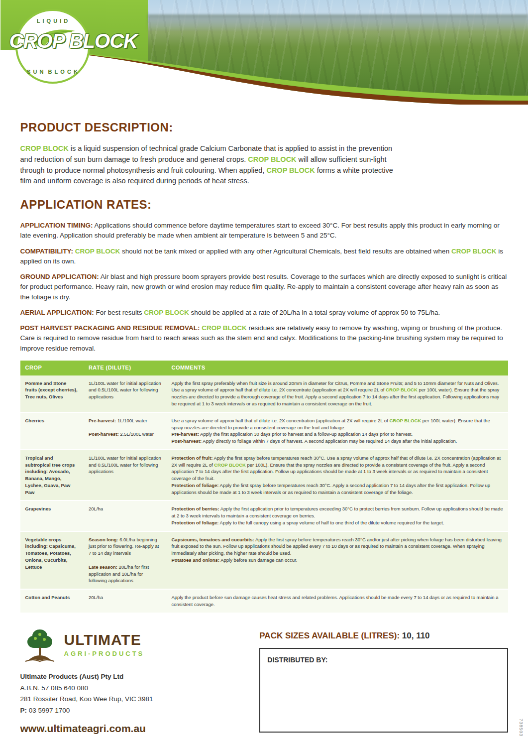L I Q U I D S U N B L O C K
CROP BLOCK
PRODUCT DESCRIPTION:
CROP BLOCK is a liquid suspension of technical grade Calcium Carbonate that is applied to assist in the prevention and reduction of sun burn damage to fresh produce and general crops. CROP BLOCK will allow sufficient sun-light through to produce normal photosynthesis and fruit colouring. When applied, CROP BLOCK forms a white protective film and uniform coverage is also required during periods of heat stress.
APPLICATION RATES:
APPLICATION TIMING: Applications should commence before daytime temperatures start to exceed 30°C. For best results apply this product in early morning or late evening. Application should preferably be made when ambient air temperature is between 5 and 25°C.
COMPATIBILITY: CROP BLOCK should not be tank mixed or applied with any other Agricultural Chemicals, best field results are obtained when CROP BLOCK is applied on its own.
GROUND APPLICATION: Air blast and high pressure boom sprayers provide best results. Coverage to the surfaces which are directly exposed to sunlight is critical for product performance. Heavy rain, new growth or wind erosion may reduce film quality. Re-apply to maintain a consistent coverage after heavy rain as soon as the foliage is dry.
AERIAL APPLICATION: For best results CROP BLOCK should be applied at a rate of 20L/ha in a total spray volume of approx 50 to 75L/ha.
POST HARVEST PACKAGING AND RESIDUE REMOVAL: CROP BLOCK residues are relatively easy to remove by washing, wiping or brushing of the produce. Care is required to remove residue from hard to reach areas such as the stem end and calyx. Modifications to the packing-line brushing system may be required to improve residue removal.
| CROP | RATE (DILUTE) | COMMENTS |
| --- | --- | --- |
| Pomme and Stone fruits (except cherries), Tree nuts, Olives | 1L/100L water for initial application and 0.5L/100L water for following applications | Apply the first spray preferably when fruit size is around 20mm in diameter for Citrus, Pomme and Stone Fruits; and 5 to 10mm diameter for Nuts and Olives. Use a spray volume of approx half that of dilute i.e. 2X concentrate (application at 2X will require 2L of CROP BLOCK per 100L water). Ensure that the spray nozzles are directed to provide a thorough coverage of the fruit. Apply a second application 7 to 14 days after the first application. Following applications may be required at 1 to 3 week intervals or as required to maintain a consistent coverage on the fruit. |
| Cherries | Pre-harvest: 1L/100L water Post-harvest: 2.5L/100L water | Use a spray volume of approx half that of dilute i.e. 2X concentration (application at 2X will require 2L of CROP BLOCK per 100L water). Ensure that the spray nozzles are directed to provide a consistent coverage on the fruit and foliage. Pre-harvest: Apply the first application 30 days prior to harvest and a follow-up application 14 days prior to harvest. Post-harvest: Apply directly to foliage within 7 days of harvest. A second application may be required 14 days after the initial application. |
| Tropical and subtropical tree crops including: Avocado, Banana, Mango, Lychee, Guava, Paw Paw | 1L/100L water for initial application and 0.5L/100L water for following applications | Protection of fruit: Apply the first spray before temperatures reach 30°C. Use a spray volume of approx half that of dilute i.e. 2X concentration (application at 2X will require 2L of CROP BLOCK per 100L). Ensure that the spray nozzles are directed to provide a consistent coverage of the fruit. Apply a second application 7 to 14 days after the first application. Follow up applications should be made at 1 to 3 week intervals or as required to maintain a consistent coverage of the fruit. Protection of foliage: Apply the first spray before temperatures reach 30°C. Apply a second application 7 to 14 days after the first application. Follow up applications should be made at 1 to 3 week intervals or as required to maintain a consistent coverage of the foliage. |
| Grapevines | 20L/ha | Protection of berries: Apply the first application prior to temperatures exceeding 30°C to protect berries from sunburn. Follow up applications should be made at 2 to 3 week intervals to maintain a consistent coverage on berries. Protection of foliage: Apply to the full canopy using a spray volume of half to one third of the dilute volume required for the target. |
| Vegetable crops including: Capsicums, Tomatoes, Potatoes, Onions, Cucurbits, Lettuce | Season long: 6.0L/ha beginning just prior to flowering. Re-apply at 7 to 14 day intervals Late season: 20L/ha for first application and 10L/ha for following applications | Capsicums, tomatoes and cucurbits: Apply the first spray before temperatures reach 30°C and/or just after picking when foliage has been disturbed leaving fruit exposed to the sun. Follow up applications should be applied every 7 to 10 days or as required to maintain a consistent coverage. When spraying immediately after picking, the higher rate should be used. Potatoes and onions: Apply before sun damage can occur. |
| Cotton and Peanuts | 20L/ha | Apply the product before sun damage causes heat stress and related problems. Applications should be made every 7 to 14 days or as required to maintain a consistent coverage. |
ULTIMATE
AGRI-PRODUCTS
Ultimate Products (Aust) Pty Ltd
A.B.N. 57 085 640 080
281 Rossiter Road, Koo Wee Rup, VIC 3981
P: 03 5997 1700
www.ultimateagri.com.au
PACK SIZES AVAILABLE (LITRES): 10, 110
DISTRIBUTED BY:
738503